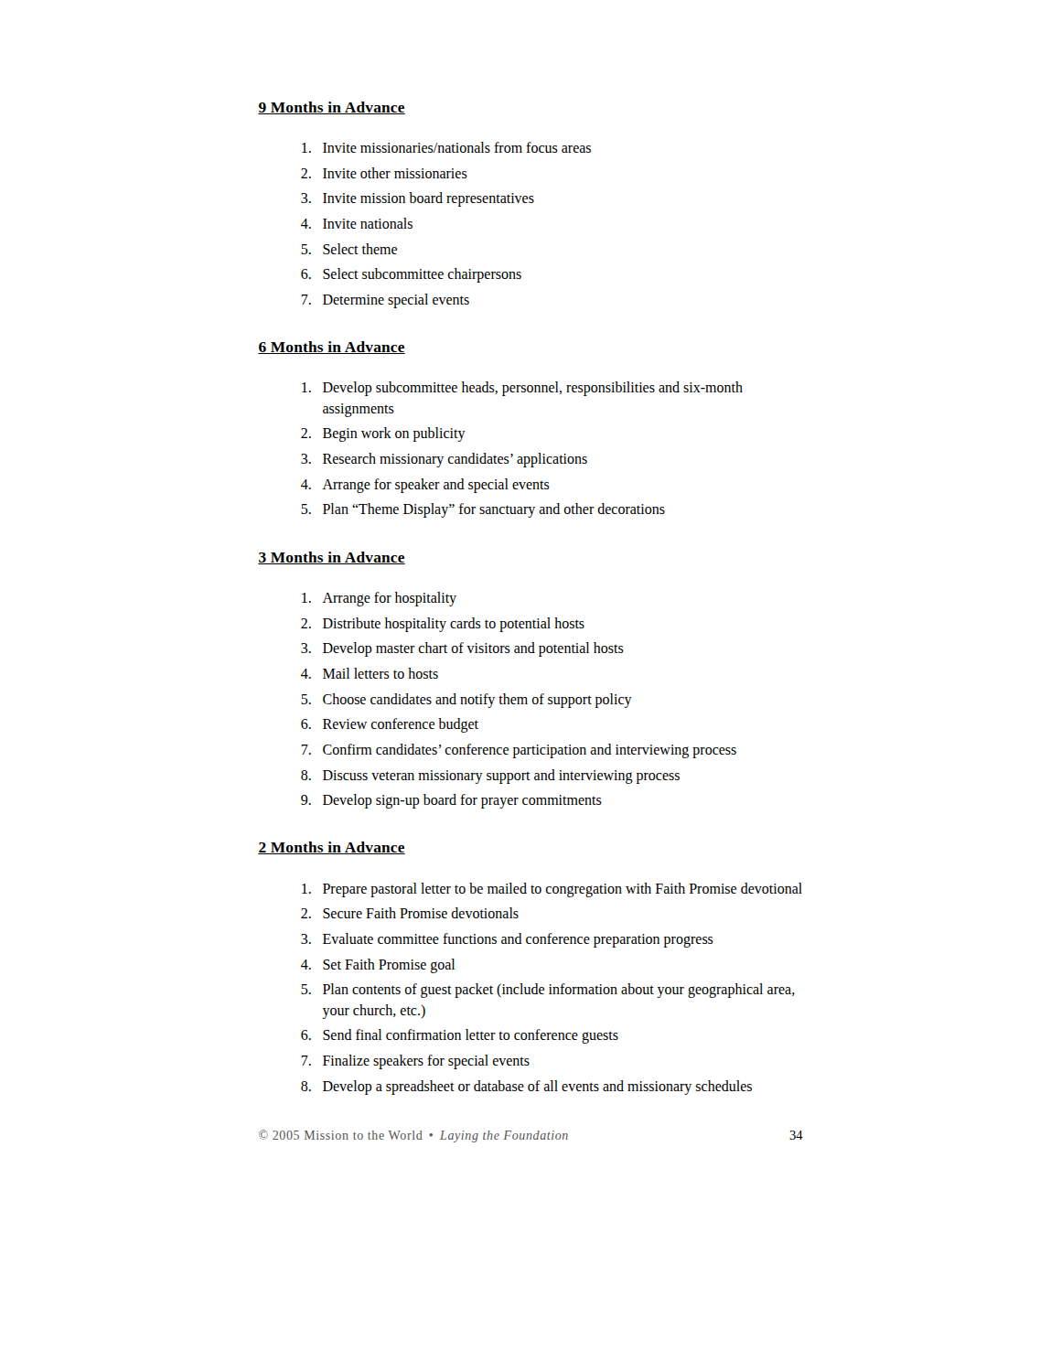9 Months in Advance
Invite missionaries/nationals from focus areas
Invite other missionaries
Invite mission board representatives
Invite nationals
Select theme
Select subcommittee chairpersons
Determine special events
6 Months in Advance
Develop subcommittee heads, personnel, responsibilities and six-month assignments
Begin work on publicity
Research missionary candidates’ applications
Arrange for speaker and special events
Plan “Theme Display” for sanctuary and other decorations
3 Months in Advance
Arrange for hospitality
Distribute hospitality cards to potential hosts
Develop master chart of visitors and potential hosts
Mail letters to hosts
Choose candidates and notify them of support policy
Review conference budget
Confirm candidates’ conference participation and interviewing process
Discuss veteran missionary support and interviewing process
Develop sign-up board for prayer commitments
2 Months in Advance
Prepare pastoral letter to be mailed to congregation with Faith Promise devotional
Secure Faith Promise devotionals
Evaluate committee functions and conference preparation progress
Set Faith Promise goal
Plan contents of guest packet (include information about your geographical area, your church, etc.)
Send final confirmation letter to conference guests
Finalize speakers for special events
Develop a spreadsheet or database of all events and missionary schedules
© 2005 Mission to the World • Laying the Foundation
34